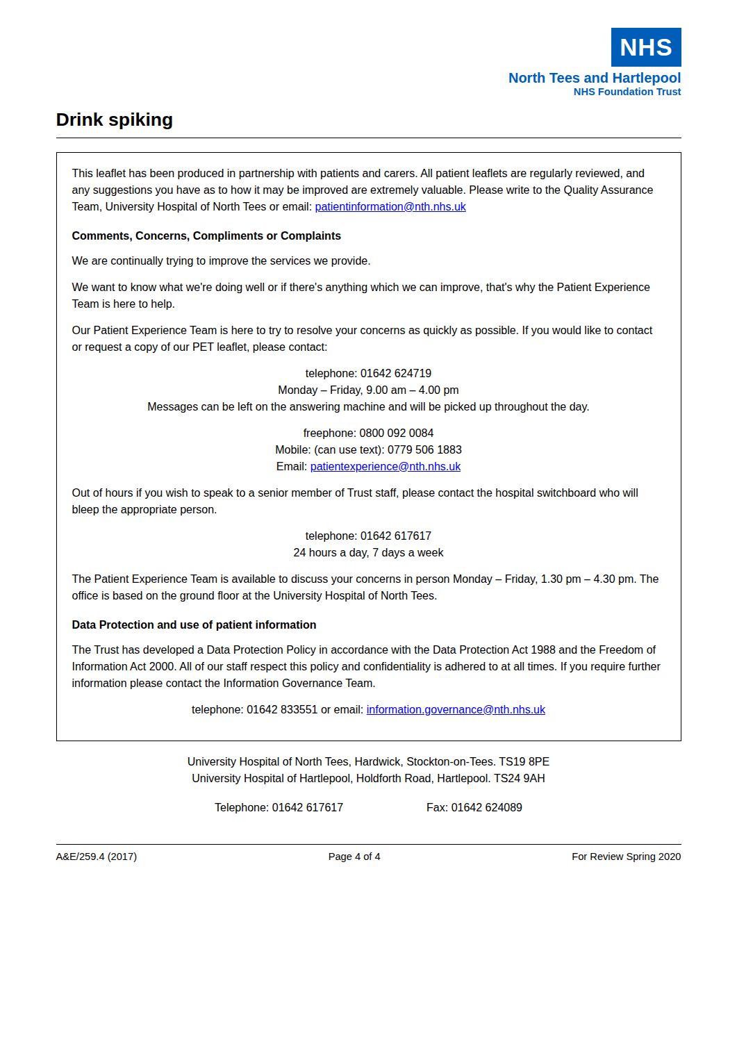NHS
North Tees and Hartlepool
NHS Foundation Trust
Drink spiking
This leaflet has been produced in partnership with patients and carers. All patient leaflets are regularly reviewed, and any suggestions you have as to how it may be improved are extremely valuable. Please write to the Quality Assurance Team, University Hospital of North Tees or email: patientinformation@nth.nhs.uk
Comments, Concerns, Compliments or Complaints
We are continually trying to improve the services we provide.
We want to know what we're doing well or if there's anything which we can improve, that's why the Patient Experience Team is here to help.
Our Patient Experience Team is here to try to resolve your concerns as quickly as possible. If you would like to contact or request a copy of our PET leaflet, please contact:
telephone: 01642 624719
Monday – Friday, 9.00 am – 4.00 pm
Messages can be left on the answering machine and will be picked up throughout the day.
freephone: 0800 092 0084
Mobile: (can use text): 0779 506 1883
Email: patientexperience@nth.nhs.uk
Out of hours if you wish to speak to a senior member of Trust staff, please contact the hospital switchboard who will bleep the appropriate person.
telephone: 01642 617617
24 hours a day, 7 days a week
The Patient Experience Team is available to discuss your concerns in person Monday – Friday, 1.30 pm – 4.30 pm. The office is based on the ground floor at the University Hospital of North Tees.
Data Protection and use of patient information
The Trust has developed a Data Protection Policy in accordance with the Data Protection Act 1988 and the Freedom of Information Act 2000. All of our staff respect this policy and confidentiality is adhered to at all times. If you require further information please contact the Information Governance Team.
telephone: 01642 833551 or email: information.governance@nth.nhs.uk
University Hospital of North Tees, Hardwick, Stockton-on-Tees. TS19 8PE
University Hospital of Hartlepool, Holdforth Road, Hartlepool. TS24 9AH
Telephone: 01642 617617 Fax: 01642 624089
A&E/259.4 (2017) Page 4 of 4 For Review Spring 2020